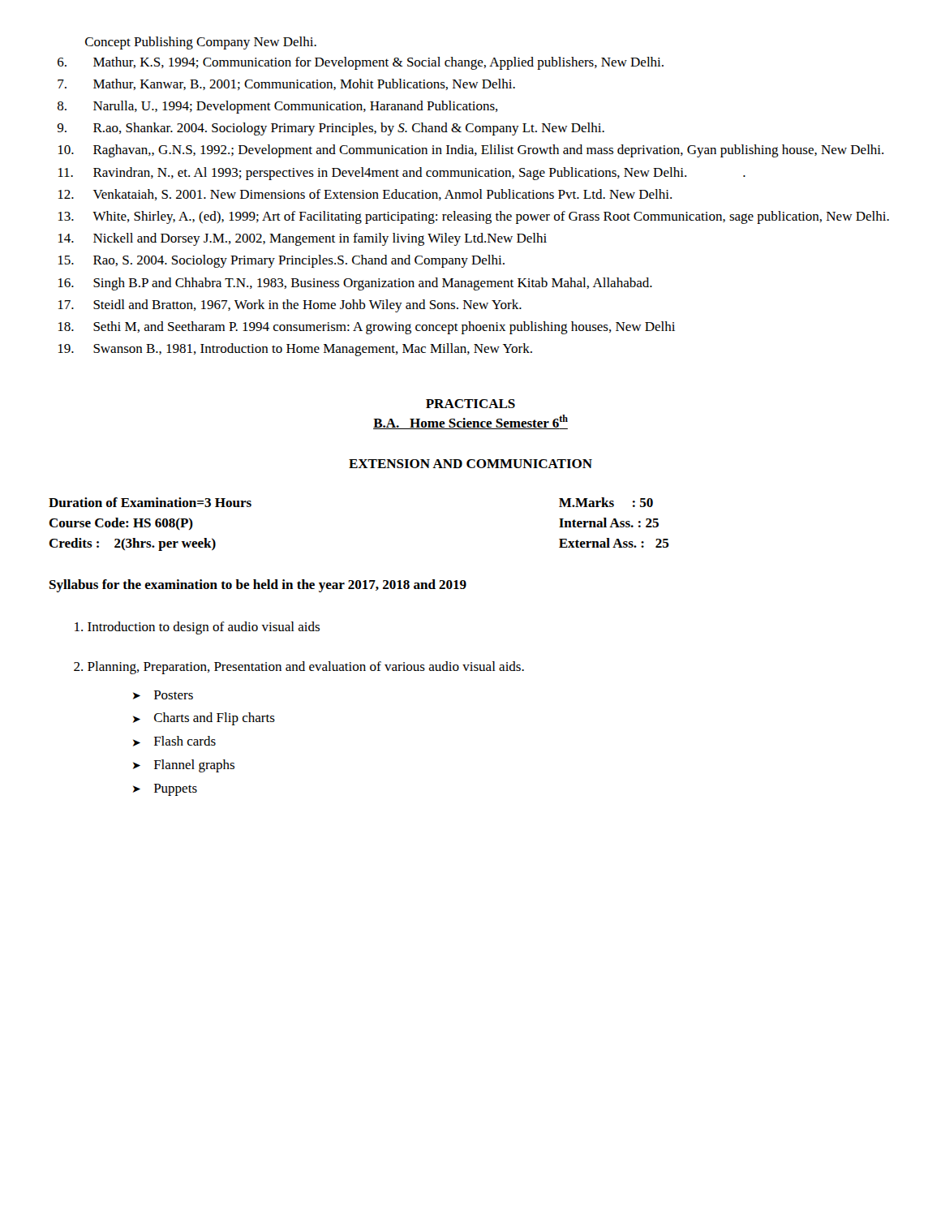Concept Publishing Company New Delhi.
Mathur, K.S, 1994; Communication for Development & Social change, Applied publishers, New Delhi.
Mathur, Kanwar, B., 2001; Communication, Mohit Publications, New Delhi.
Narulla, U., 1994; Development Communication, Haranand Publications,
R.ao, Shankar. 2004. Sociology Primary Principles, by S. Chand & Company Lt. New Delhi.
Raghavan,, G.N.S, 1992.; Development and Communication in India, Elilist Growth and mass deprivation, Gyan publishing house, New Delhi.
Ravindran, N., et. Al 1993; perspectives in Devel4ment and communication, Sage Publications, New Delhi. .
Venkataiah, S. 2001. New Dimensions of Extension Education, Anmol Publications Pvt. Ltd. New Delhi.
White, Shirley, A., (ed), 1999; Art of Facilitating participating: releasing the power of Grass Root Communication, sage publication, New Delhi.
Nickell and Dorsey J.M., 2002, Mangement in family living Wiley Ltd.New Delhi
Rao, S. 2004. Sociology Primary Principles.S. Chand and Company Delhi.
Singh B.P and Chhabra T.N., 1983, Business Organization and Management Kitab Mahal, Allahabad.
Steidl and Bratton, 1967, Work in the Home Johb Wiley and Sons. New York.
Sethi M, and Seetharam P. 1994 consumerism: A growing concept phoenix publishing houses, New Delhi
Swanson B., 1981, Introduction to Home Management, Mac Millan, New York.
PRACTICALS
B.A. Home Science Semester 6th
EXTENSION AND COMMUNICATION
| Duration of Examination=3 Hours | M.Marks : 50 |
| Course Code: HS 608(P) | Internal Ass. : 25 |
| Credits : 2(3hrs. per week) | External Ass. : 25 |
Syllabus for the examination to be held in the year 2017, 2018 and 2019
Introduction to design of audio visual aids
Planning, Preparation, Presentation and evaluation of various audio visual aids.
Posters
Charts and Flip charts
Flash cards
Flannel graphs
Puppets